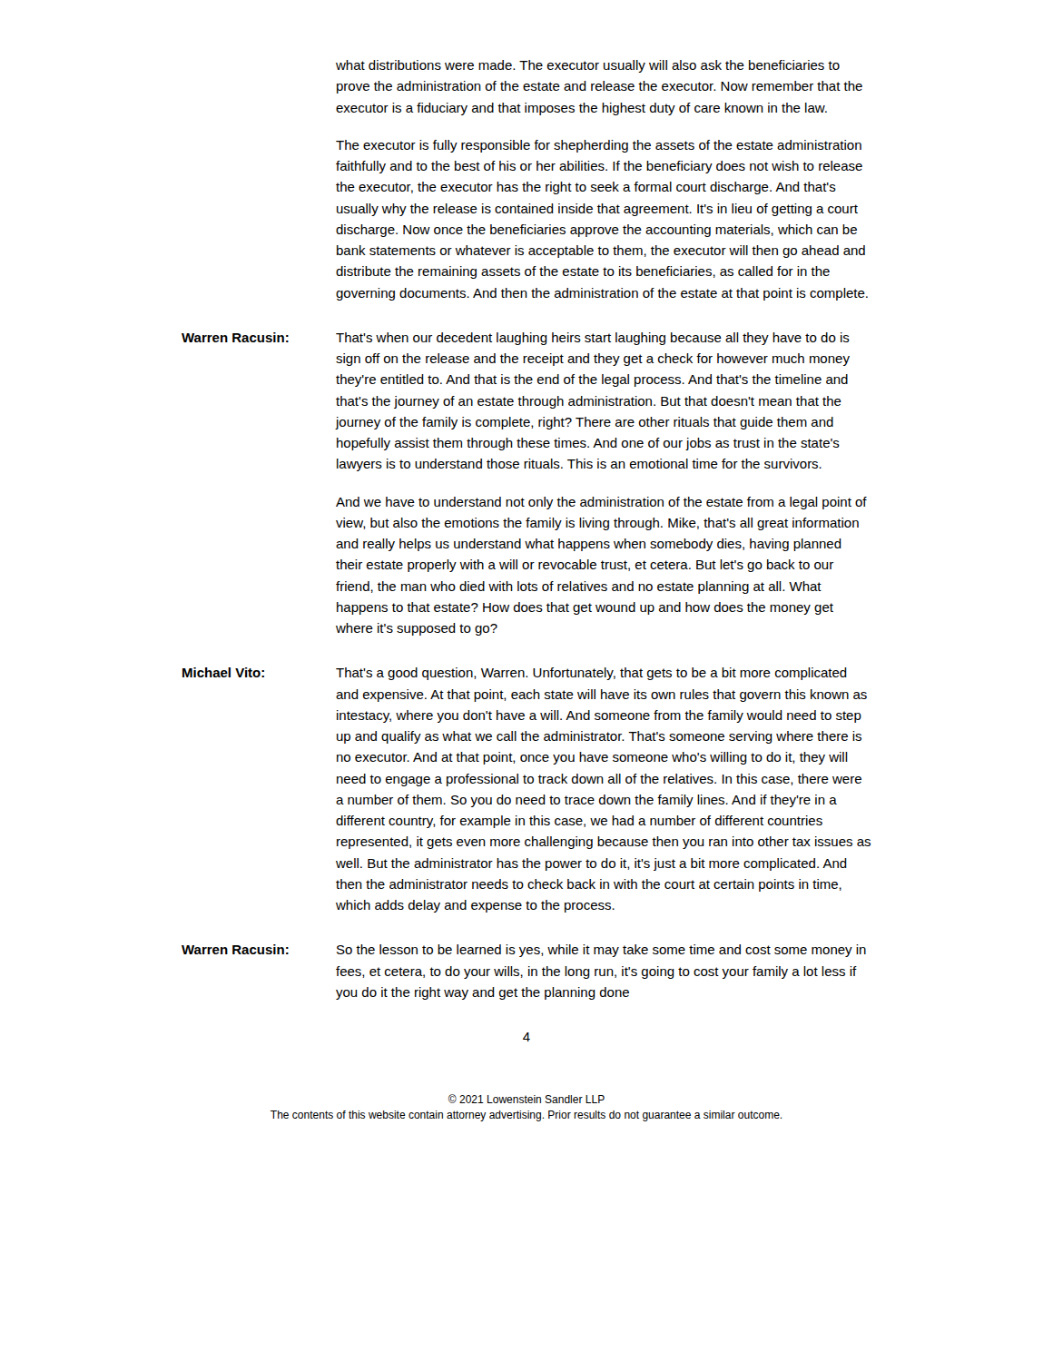what distributions were made. The executor usually will also ask the beneficiaries to prove the administration of the estate and release the executor. Now remember that the executor is a fiduciary and that imposes the highest duty of care known in the law.
The executor is fully responsible for shepherding the assets of the estate administration faithfully and to the best of his or her abilities. If the beneficiary does not wish to release the executor, the executor has the right to seek a formal court discharge. And that's usually why the release is contained inside that agreement. It's in lieu of getting a court discharge. Now once the beneficiaries approve the accounting materials, which can be bank statements or whatever is acceptable to them, the executor will then go ahead and distribute the remaining assets of the estate to its beneficiaries, as called for in the governing documents. And then the administration of the estate at that point is complete.
Warren Racusin:
That's when our decedent laughing heirs start laughing because all they have to do is sign off on the release and the receipt and they get a check for however much money they're entitled to. And that is the end of the legal process. And that's the timeline and that's the journey of an estate through administration. But that doesn't mean that the journey of the family is complete, right? There are other rituals that guide them and hopefully assist them through these times. And one of our jobs as trust in the state's lawyers is to understand those rituals. This is an emotional time for the survivors.
And we have to understand not only the administration of the estate from a legal point of view, but also the emotions the family is living through. Mike, that's all great information and really helps us understand what happens when somebody dies, having planned their estate properly with a will or revocable trust, et cetera. But let's go back to our friend, the man who died with lots of relatives and no estate planning at all. What happens to that estate? How does that get wound up and how does the money get where it's supposed to go?
Michael Vito:
That's a good question, Warren. Unfortunately, that gets to be a bit more complicated and expensive. At that point, each state will have its own rules that govern this known as intestacy, where you don't have a will. And someone from the family would need to step up and qualify as what we call the administrator. That's someone serving where there is no executor. And at that point, once you have someone who's willing to do it, they will need to engage a professional to track down all of the relatives. In this case, there were a number of them. So you do need to trace down the family lines. And if they're in a different country, for example in this case, we had a number of different countries represented, it gets even more challenging because then you ran into other tax issues as well. But the administrator has the power to do it, it's just a bit more complicated. And then the administrator needs to check back in with the court at certain points in time, which adds delay and expense to the process.
Warren Racusin:
So the lesson to be learned is yes, while it may take some time and cost some money in fees, et cetera, to do your wills, in the long run, it's going to cost your family a lot less if you do it the right way and get the planning done
4
© 2021 Lowenstein Sandler LLP
The contents of this website contain attorney advertising. Prior results do not guarantee a similar outcome.